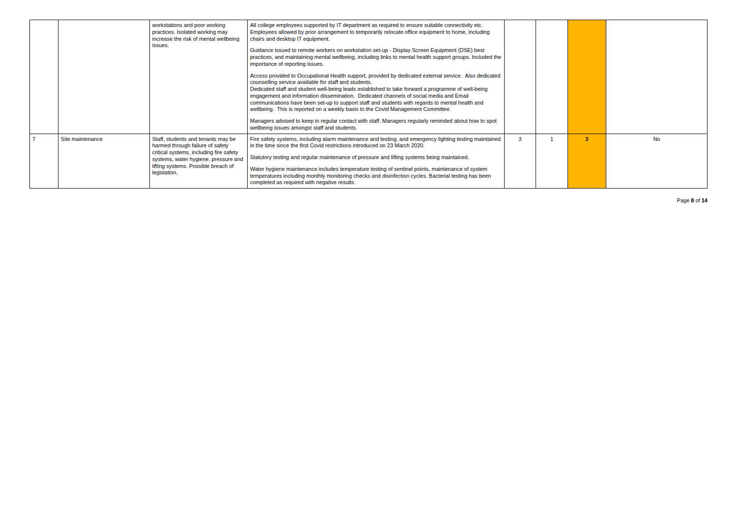| | | workstations and poor working practices. Isolated working may increase the risk of mental wellbeing issues. | All college employees supported by IT department as required to ensure suitable connectivity etc. Employees allowed by prior arrangement to temporarily relocate office equipment to home, including chairs and desktop IT equipment. Guidance issued to remote workers on workstation set-up - Display Screen Equipment (DSE) best practices, and maintaining mental wellbeing, including links to mental health support groups. Included the importance of reporting issues. Access provided to Occupational Health support, provided by dedicated external service. Also dedicated counselling service available for staff and students. Dedicated staff and student well-being leads established to take forward a programme of well-being engagement and information dissemination. Dedicated channels of social media and Email communications have been set-up to support staff and students with regards to mental health and wellbeing. This is reported on a weekly basis to the Covid Management Committee. Managers advised to keep in regular contact with staff. Managers regularly reminded about how to spot wellbeing issues amongst staff and students. | | | | |
| 7 | Site maintenance | Staff, students and tenants may be harmed through failure of safety critical systems, including fire safety systems, water hygiene, pressure and lifting systems. Possible breach of legislation. | Fire safety systems, including alarm maintenance and testing, and emergency lighting testing maintained in the time since the first Covid restrictions introduced on 23 March 2020. Statutory testing and regular maintenance of pressure and lifting systems being maintained. Water hygiene maintenance includes temperature testing of sentinel points, maintenance of system temperatures including monthly monitoring checks and disinfection cycles. Bacterial testing has been completed as required with negative results. | 3 | 1 | 3 | No |
Page 8 of 14